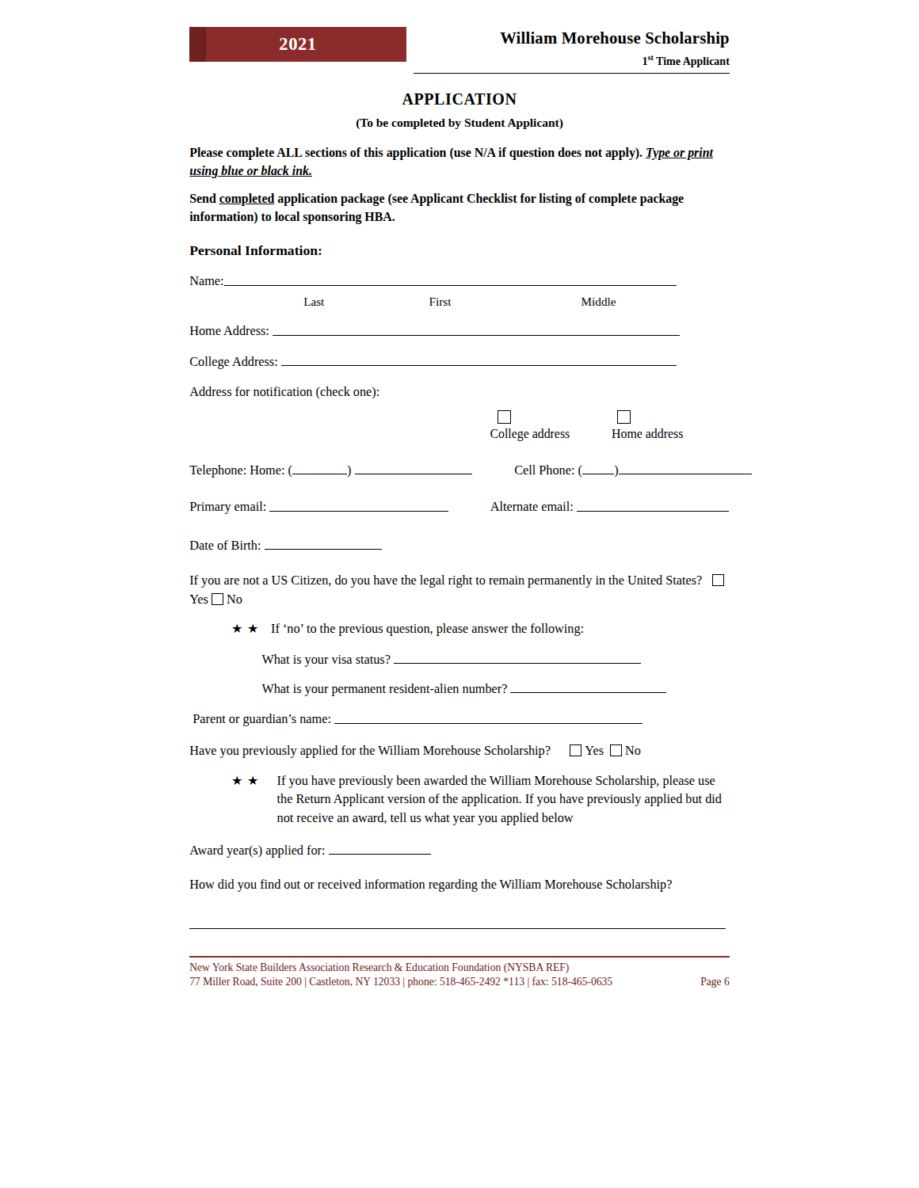2021
William Morehouse Scholarship
1st Time Applicant
APPLICATION
(To be completed by Student Applicant)
Please complete ALL sections of this application (use N/A if question does not apply). Type or print using blue or black ink.
Send completed application package (see Applicant Checklist for listing of complete package information) to local sponsoring HBA.
Personal Information:
Name:
Last First Middle
Home Address:
College Address:
Address for notification (check one):
College address Home address
Telephone: Home: ( )
Cell Phone: ( )
Primary email:
Alternate email:
Date of Birth:
If you are not a US Citizen, do you have the legal right to remain permanently in the United States? Yes No
★★ If ‘no’ to the previous question, please answer the following:
What is your visa status?
What is your permanent resident-alien number?
Parent or guardian’s name:
Have you previously applied for the William Morehouse Scholarship? Yes No
★★ If you have previously been awarded the William Morehouse Scholarship, please use the Return Applicant version of the application. If you have previously applied but did not receive an award, tell us what year you applied below
Award year(s) applied for:
How did you find out or received information regarding the William Morehouse Scholarship?
New York State Builders Association Research & Education Foundation (NYSBA REF)
77 Miller Road, Suite 200 | Castleton, NY 12033 | phone: 518-465-2492 *113 | fax: 518-465-0635
Page 6